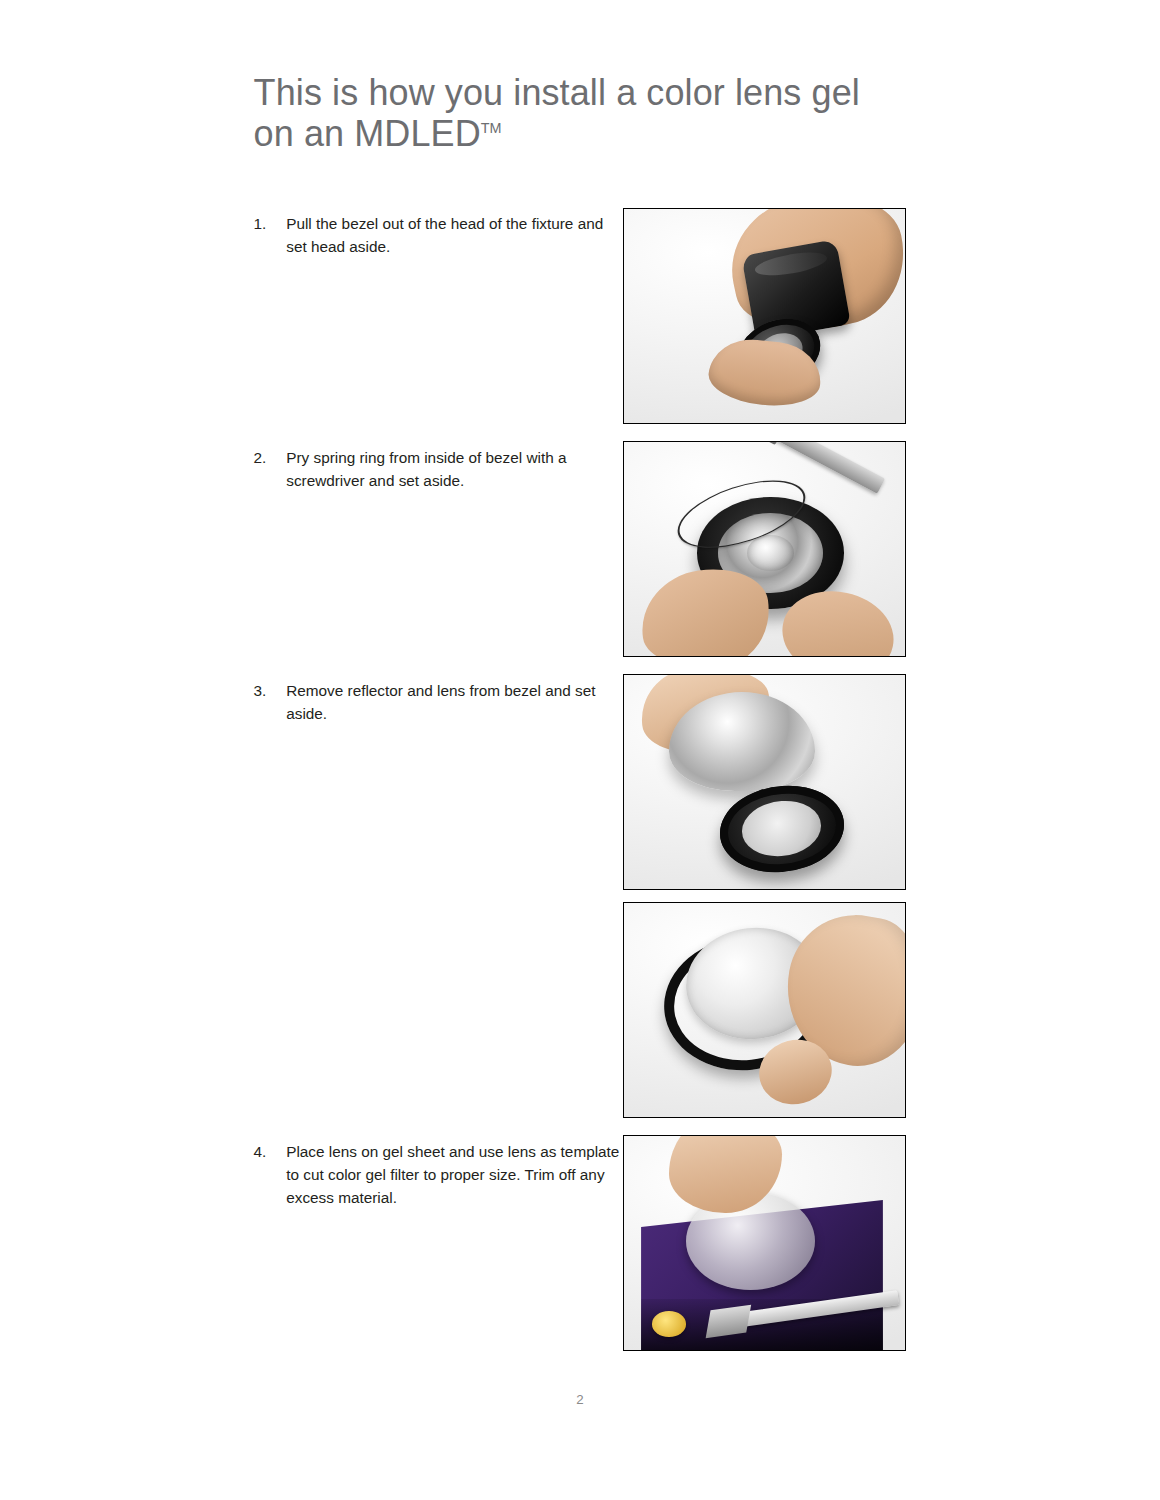This is how you install a color lens gel on an MDLEDTM
1. Pull the bezel out of the head of the fixture and set head aside.
2. Pry spring ring from inside of bezel with a screwdriver and set aside.
3. Remove reflector and lens from bezel and set aside.
4. Place lens on gel sheet and use lens as template to cut color gel filter to proper size. Trim off any excess material.
2